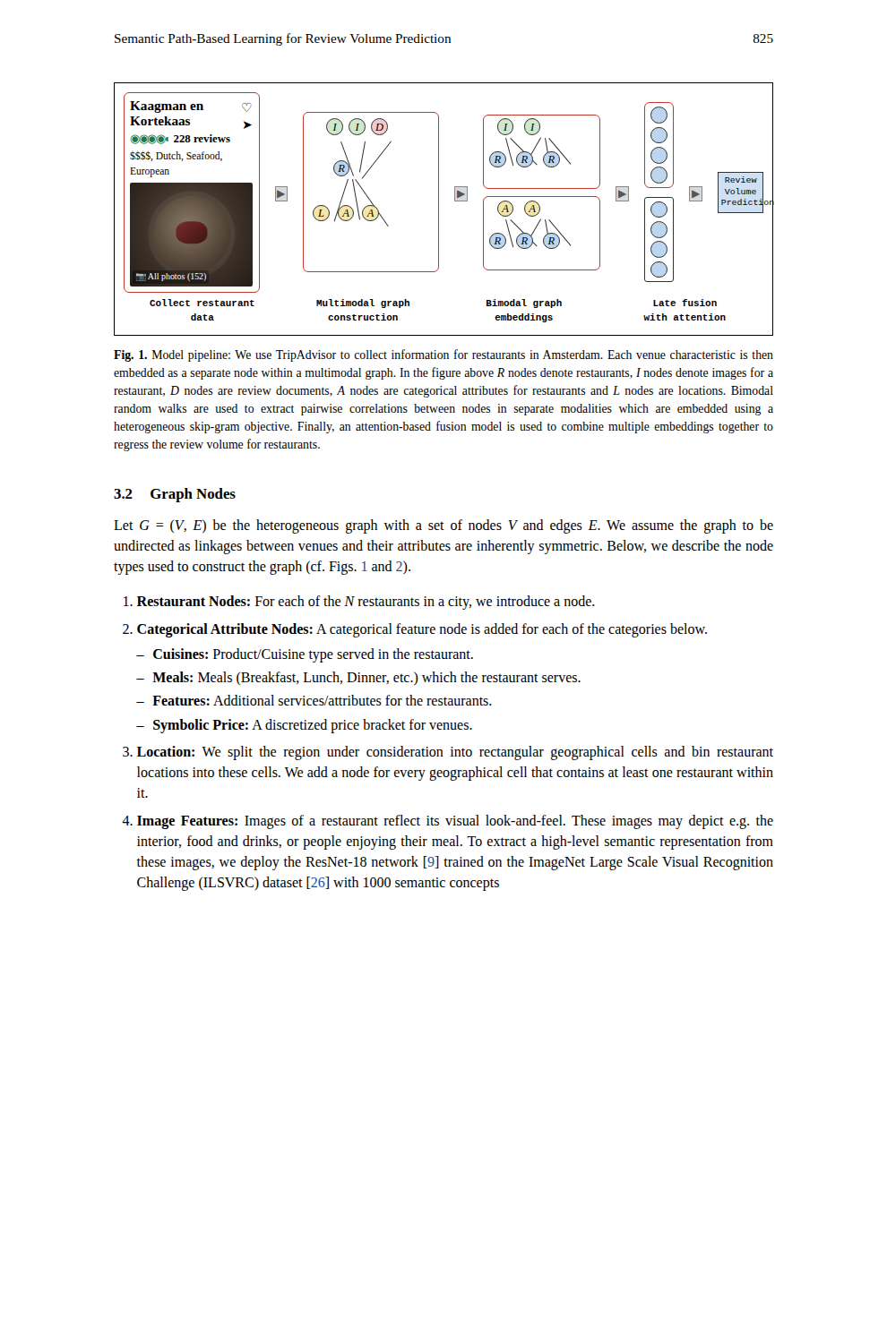Semantic Path-Based Learning for Review Volume Prediction 825
Kaagman en
Kortekaas
♡
➤
◉◉◉◉◐ 228 reviews
$$$$, Dutch, Seafood, European
📷 All photos (152)
I
I
D
R
L
A
A
I
I
R
R
R
A
A
R
R
R
Review
Volume
Prediction
Collect restaurant
data Multimodal graph
construction Bimodal graph
embeddings Late fusion
with attention
Fig. 1. Model pipeline: We use TripAdvisor to collect information for restaurants in Amsterdam. Each venue characteristic is then embedded as a separate node within a multimodal graph. In the figure above R nodes denote restaurants, I nodes denote images for a restaurant, D nodes are review documents, A nodes are categorical attributes for restaurants and L nodes are locations. Bimodal random walks are used to extract pairwise correlations between nodes in separate modalities which are embedded using a heterogeneous skip-gram objective. Finally, an attention-based fusion model is used to combine multiple embeddings together to regress the review volume for restaurants.
3.2 Graph Nodes
Let G = (V, E) be the heterogeneous graph with a set of nodes V and edges E. We assume the graph to be undirected as linkages between venues and their attributes are inherently symmetric. Below, we describe the node types used to construct the graph (cf. Figs. 1 and 2).
Restaurant Nodes: For each of the N restaurants in a city, we introduce a node.
Categorical Attribute Nodes: A categorical feature node is added for each of the categories below.
Cuisines: Product/Cuisine type served in the restaurant.
Meals: Meals (Breakfast, Lunch, Dinner, etc.) which the restaurant serves.
Features: Additional services/attributes for the restaurants.
Symbolic Price: A discretized price bracket for venues.
Location: We split the region under consideration into rectangular geographical cells and bin restaurant locations into these cells. We add a node for every geographical cell that contains at least one restaurant within it.
Image Features: Images of a restaurant reflect its visual look-and-feel. These images may depict e.g. the interior, food and drinks, or people enjoying their meal. To extract a high-level semantic representation from these images, we deploy the ResNet-18 network [9] trained on the ImageNet Large Scale Visual Recognition Challenge (ILSVRC) dataset [26] with 1000 semantic concepts